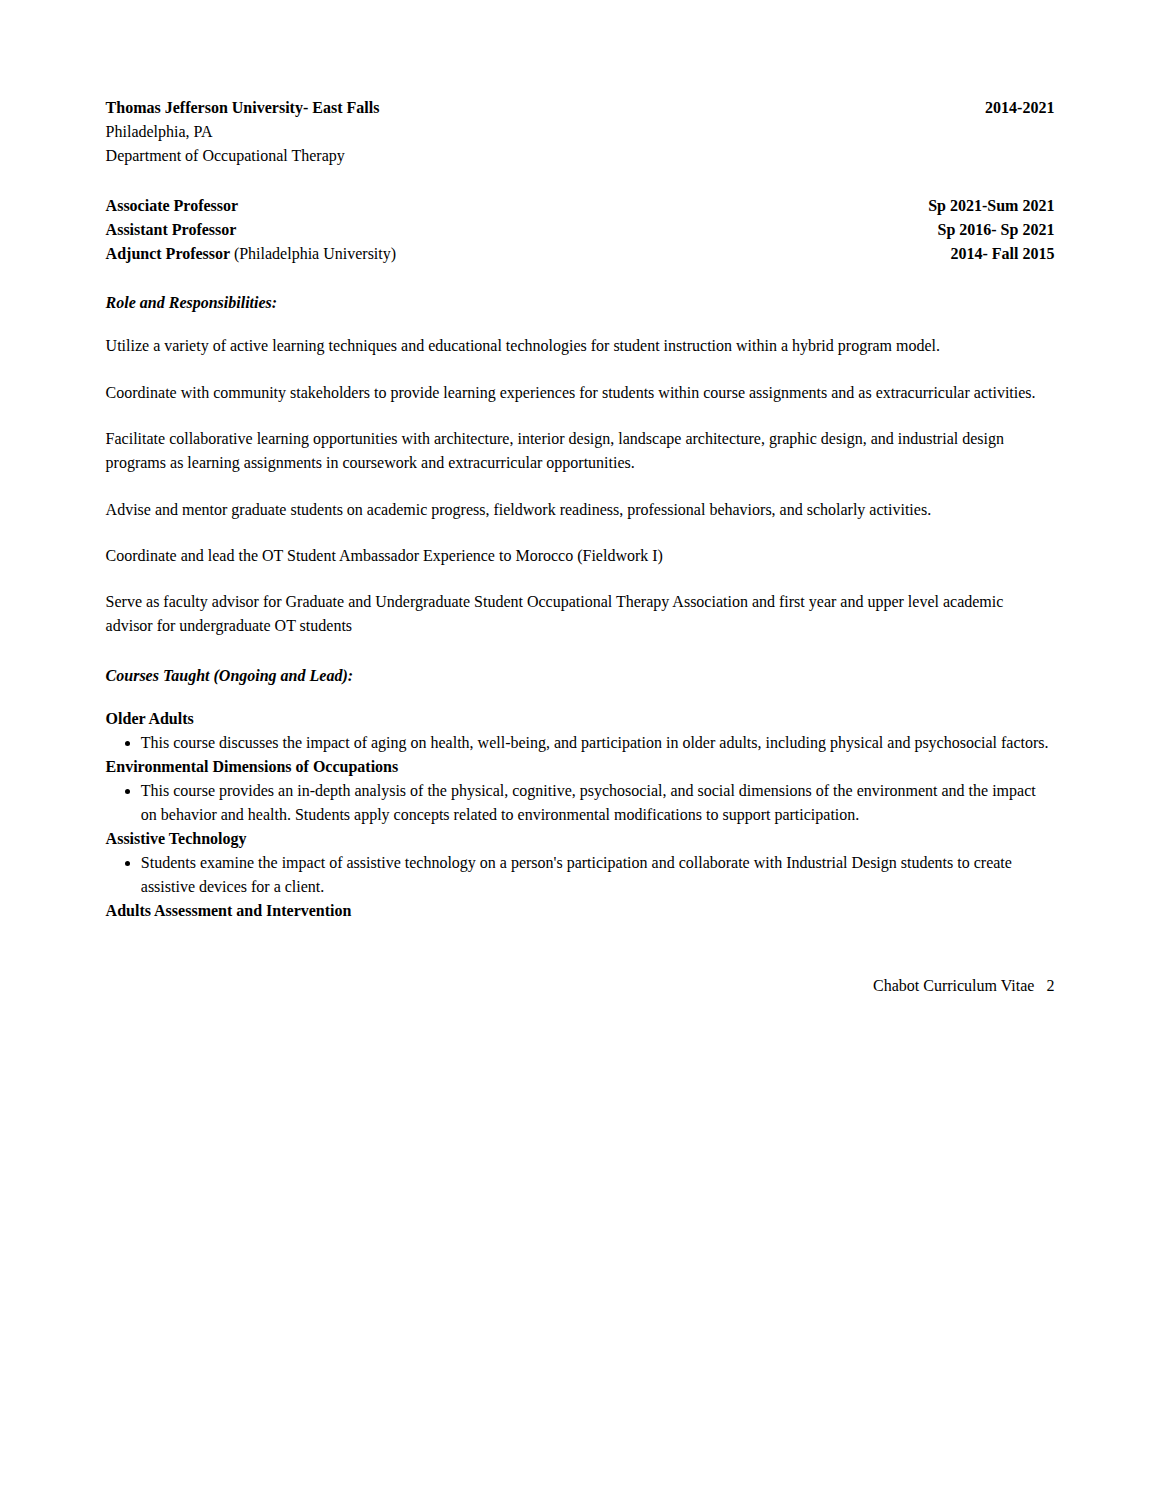Thomas Jefferson University- East Falls 2014-2021
Philadelphia, PA
Department of Occupational Therapy
Associate Professor Sp 2021-Sum 2021
Assistant Professor Sp 2016- Sp 2021
Adjunct Professor (Philadelphia University) 2014- Fall 2015
Role and Responsibilities:
Utilize a variety of active learning techniques and educational technologies for student instruction within a hybrid program model.
Coordinate with community stakeholders to provide learning experiences for students within course assignments and as extracurricular activities.
Facilitate collaborative learning opportunities with architecture, interior design, landscape architecture, graphic design, and industrial design programs as learning assignments in coursework and extracurricular opportunities.
Advise and mentor graduate students on academic progress, fieldwork readiness, professional behaviors, and scholarly activities.
Coordinate and lead the OT Student Ambassador Experience to Morocco (Fieldwork I)
Serve as faculty advisor for Graduate and Undergraduate Student Occupational Therapy Association and first year and upper level academic advisor for undergraduate OT students
Courses Taught (Ongoing and Lead):
Older Adults
This course discusses the impact of aging on health, well-being, and participation in older adults, including physical and psychosocial factors.
Environmental Dimensions of Occupations
This course provides an in-depth analysis of the physical, cognitive, psychosocial, and social dimensions of the environment and the impact on behavior and health. Students apply concepts related to environmental modifications to support participation.
Assistive Technology
Students examine the impact of assistive technology on a person's participation and collaborate with Industrial Design students to create assistive devices for a client.
Adults Assessment and Intervention
Chabot Curriculum Vitae 2